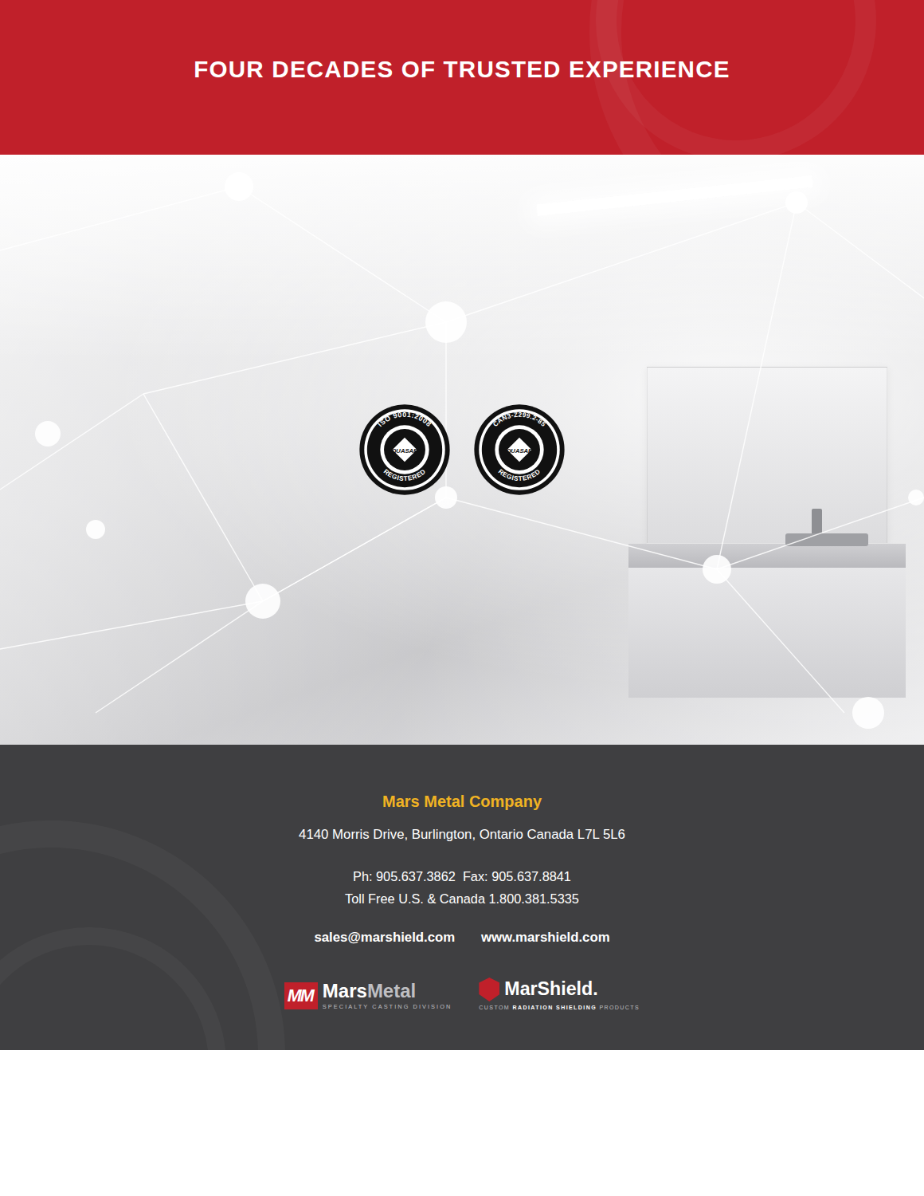Four Decades of Trusted Experience
QUASAR ISO 9001:2008 REGISTERED
QUASAR CAN3-Z299.2-85 REGISTERED
Mars Metal Company
4140 Morris Drive, Burlington, Ontario Canada L7L 5L6
Ph: 905.637.3862 Fax: 905.637.8841
Toll Free U.S. & Canada 1.800.381.5335
sales@marshield.com www.marshield.com
MM MarsMetal SPECIALTY CASTING DIVISION
MarShield. CUSTOM RADIATION SHIELDING PRODUCTS